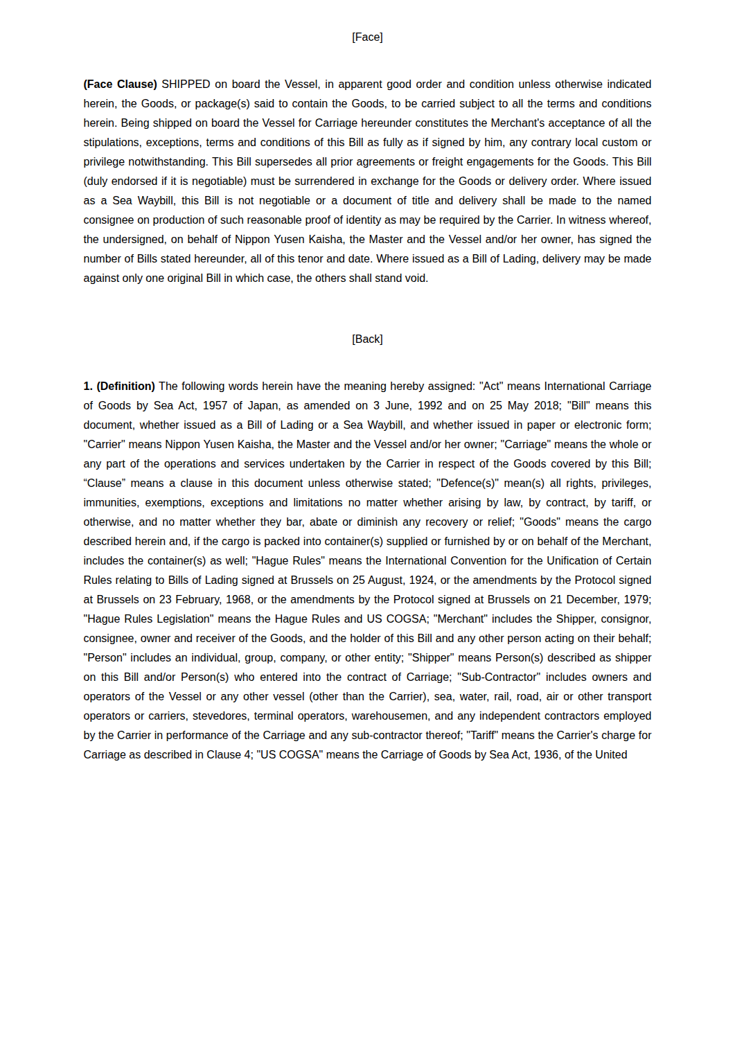[Face]
(Face Clause) SHIPPED on board the Vessel, in apparent good order and condition unless otherwise indicated herein, the Goods, or package(s) said to contain the Goods, to be carried subject to all the terms and conditions herein. Being shipped on board the Vessel for Carriage hereunder constitutes the Merchant's acceptance of all the stipulations, exceptions, terms and conditions of this Bill as fully as if signed by him, any contrary local custom or privilege notwithstanding. This Bill supersedes all prior agreements or freight engagements for the Goods. This Bill (duly endorsed if it is negotiable) must be surrendered in exchange for the Goods or delivery order. Where issued as a Sea Waybill, this Bill is not negotiable or a document of title and delivery shall be made to the named consignee on production of such reasonable proof of identity as may be required by the Carrier. In witness whereof, the undersigned, on behalf of Nippon Yusen Kaisha, the Master and the Vessel and/or her owner, has signed the number of Bills stated hereunder, all of this tenor and date. Where issued as a Bill of Lading, delivery may be made against only one original Bill in which case, the others shall stand void.
[Back]
1. (Definition) The following words herein have the meaning hereby assigned: "Act" means International Carriage of Goods by Sea Act, 1957 of Japan, as amended on 3 June, 1992 and on 25 May 2018; "Bill" means this document, whether issued as a Bill of Lading or a Sea Waybill, and whether issued in paper or electronic form; "Carrier" means Nippon Yusen Kaisha, the Master and the Vessel and/or her owner; "Carriage" means the whole or any part of the operations and services undertaken by the Carrier in respect of the Goods covered by this Bill; “Clause” means a clause in this document unless otherwise stated; "Defence(s)" mean(s) all rights, privileges, immunities, exemptions, exceptions and limitations no matter whether arising by law, by contract, by tariff, or otherwise, and no matter whether they bar, abate or diminish any recovery or relief; "Goods" means the cargo described herein and, if the cargo is packed into container(s) supplied or furnished by or on behalf of the Merchant, includes the container(s) as well; "Hague Rules" means the International Convention for the Unification of Certain Rules relating to Bills of Lading signed at Brussels on 25 August, 1924, or the amendments by the Protocol signed at Brussels on 23 February, 1968, or the amendments by the Protocol signed at Brussels on 21 December, 1979; "Hague Rules Legislation" means the Hague Rules and US COGSA; "Merchant" includes the Shipper, consignor, consignee, owner and receiver of the Goods, and the holder of this Bill and any other person acting on their behalf; "Person" includes an individual, group, company, or other entity; "Shipper" means Person(s) described as shipper on this Bill and/or Person(s) who entered into the contract of Carriage; "Sub-Contractor" includes owners and operators of the Vessel or any other vessel (other than the Carrier), sea, water, rail, road, air or other transport operators or carriers, stevedores, terminal operators, warehousemen, and any independent contractors employed by the Carrier in performance of the Carriage and any sub-contractor thereof; "Tariff" means the Carrier's charge for Carriage as described in Clause 4; "US COGSA" means the Carriage of Goods by Sea Act, 1936, of the United